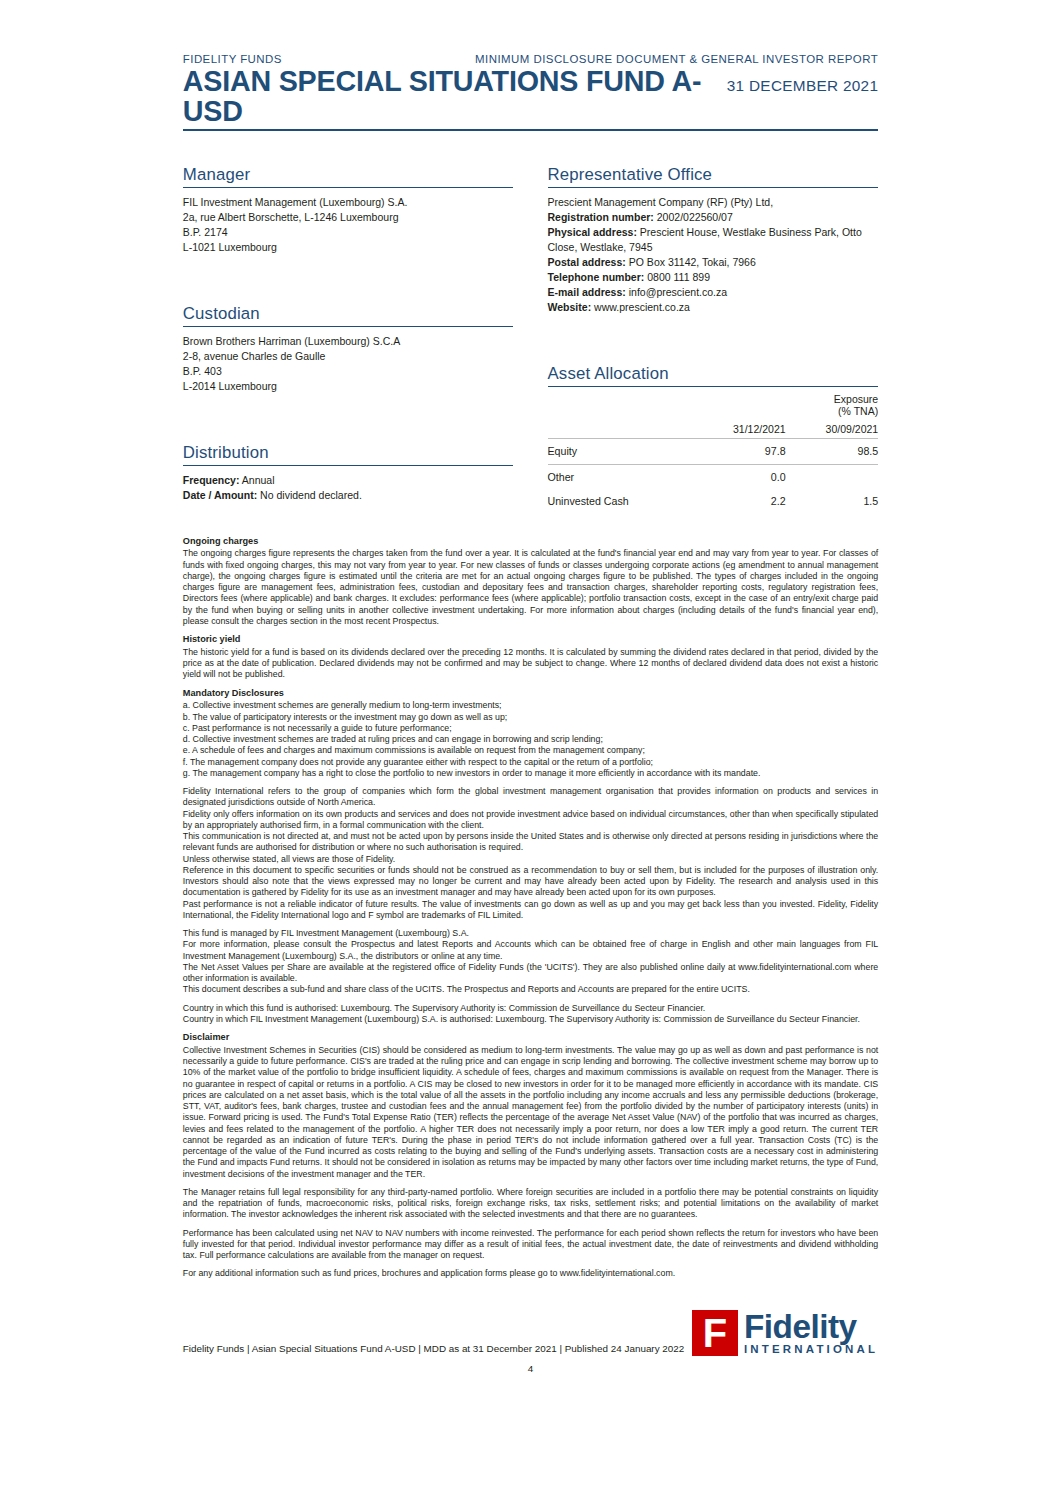FIDELITY FUNDS
MINIMUM DISCLOSURE DOCUMENT & GENERAL INVESTOR REPORT
ASIAN SPECIAL SITUATIONS FUND A-USD
31 DECEMBER 2021
Manager
FIL Investment Management (Luxembourg) S.A.
2a, rue Albert Borschette, L-1246 Luxembourg
B.P. 2174
L-1021 Luxembourg
Custodian
Brown Brothers Harriman (Luxembourg) S.C.A
2-8, avenue Charles de Gaulle
B.P. 403
L-2014 Luxembourg
Distribution
Frequency: Annual
Date / Amount: No dividend declared.
Representative Office
Prescient Management Company (RF) (Pty) Ltd,
Registration number: 2002/022560/07
Physical address: Prescient House, Westlake Business Park, Otto Close, Westlake, 7945
Postal address: PO Box 31142, Tokai, 7966
Telephone number: 0800 111 899
E-mail address: info@prescient.co.za
Website: www.prescient.co.za
Asset Allocation
| | | Exposure |
| --- | --- | --- |
| | | (% TNA) |
| | 31/12/2021 | 30/09/2021 |
| Equity | 97.8 | 98.5 |
| Other | 0.0 | |
| Uninvested Cash | 2.2 | 1.5 |
Ongoing charges
The ongoing charges figure represents the charges taken from the fund over a year. It is calculated at the fund's financial year end and may vary from year to year. For classes of funds with fixed ongoing charges, this may not vary from year to year. For new classes of funds or classes undergoing corporate actions (eg amendment to annual management charge), the ongoing charges figure is estimated until the criteria are met for an actual ongoing charges figure to be published. The types of charges included in the ongoing charges figure are management fees, administration fees, custodian and depositary fees and transaction charges, shareholder reporting costs, regulatory registration fees, Directors fees (where applicable) and bank charges. It excludes: performance fees (where applicable); portfolio transaction costs, except in the case of an entry/exit charge paid by the fund when buying or selling units in another collective investment undertaking. For more information about charges (including details of the fund's financial year end), please consult the charges section in the most recent Prospectus.
Historic yield
The historic yield for a fund is based on its dividends declared over the preceding 12 months. It is calculated by summing the dividend rates declared in that period, divided by the price as at the date of publication. Declared dividends may not be confirmed and may be subject to change. Where 12 months of declared dividend data does not exist a historic yield will not be published.
Mandatory Disclosures
a. Collective investment schemes are generally medium to long-term investments;
b. The value of participatory interests or the investment may go down as well as up;
c. Past performance is not necessarily a guide to future performance;
d. Collective investment schemes are traded at ruling prices and can engage in borrowing and scrip lending;
e. A schedule of fees and charges and maximum commissions is available on request from the management company;
f. The management company does not provide any guarantee either with respect to the capital or the return of a portfolio;
g. The management company has a right to close the portfolio to new investors in order to manage it more efficiently in accordance with its mandate.
Fidelity International refers to the group of companies which form the global investment management organisation that provides information on products and services in designated jurisdictions outside of North America.
Fidelity only offers information on its own products and services and does not provide investment advice based on individual circumstances, other than when specifically stipulated by an appropriately authorised firm, in a formal communication with the client.
This communication is not directed at, and must not be acted upon by persons inside the United States and is otherwise only directed at persons residing in jurisdictions where the relevant funds are authorised for distribution or where no such authorisation is required.
Unless otherwise stated, all views are those of Fidelity.
Reference in this document to specific securities or funds should not be construed as a recommendation to buy or sell them, but is included for the purposes of illustration only. Investors should also note that the views expressed may no longer be current and may have already been acted upon by Fidelity. The research and analysis used in this documentation is gathered by Fidelity for its use as an investment manager and may have already been acted upon for its own purposes.
Past performance is not a reliable indicator of future results. The value of investments can go down as well as up and you may get back less than you invested. Fidelity, Fidelity International, the Fidelity International logo and F symbol are trademarks of FIL Limited.
This fund is managed by FIL Investment Management (Luxembourg) S.A.
For more information, please consult the Prospectus and latest Reports and Accounts which can be obtained free of charge in English and other main languages from FIL Investment Management (Luxembourg) S.A., the distributors or online at any time.
The Net Asset Values per Share are available at the registered office of Fidelity Funds (the 'UCITS'). They are also published online daily at www.fidelityinternational.com where other information is available.
This document describes a sub-fund and share class of the UCITS. The Prospectus and Reports and Accounts are prepared for the entire UCITS.
Country in which this fund is authorised: Luxembourg. The Supervisory Authority is: Commission de Surveillance du Secteur Financier.
Country in which FIL Investment Management (Luxembourg) S.A. is authorised: Luxembourg. The Supervisory Authority is: Commission de Surveillance du Secteur Financier.
Disclaimer
Collective Investment Schemes in Securities (CIS) should be considered as medium to long-term investments. The value may go up as well as down and past performance is not necessarily a guide to future performance. CIS's are traded at the ruling price and can engage in scrip lending and borrowing. The collective investment scheme may borrow up to 10% of the market value of the portfolio to bridge insufficient liquidity. A schedule of fees, charges and maximum commissions is available on request from the Manager. There is no guarantee in respect of capital or returns in a portfolio. A CIS may be closed to new investors in order for it to be managed more efficiently in accordance with its mandate. CIS prices are calculated on a net asset basis, which is the total value of all the assets in the portfolio including any income accruals and less any permissible deductions (brokerage, STT, VAT, auditor's fees, bank charges, trustee and custodian fees and the annual management fee) from the portfolio divided by the number of participatory interests (units) in issue. Forward pricing is used. The Fund's Total Expense Ratio (TER) reflects the percentage of the average Net Asset Value (NAV) of the portfolio that was incurred as charges, levies and fees related to the management of the portfolio. A higher TER does not necessarily imply a poor return, nor does a low TER imply a good return. The current TER cannot be regarded as an indication of future TER's. During the phase in period TER's do not include information gathered over a full year. Transaction Costs (TC) is the percentage of the value of the Fund incurred as costs relating to the buying and selling of the Fund's underlying assets. Transaction costs are a necessary cost in administering the Fund and impacts Fund returns. It should not be considered in isolation as returns may be impacted by many other factors over time including market returns, the type of Fund, investment decisions of the investment manager and the TER.
The Manager retains full legal responsibility for any third-party-named portfolio. Where foreign securities are included in a portfolio there may be potential constraints on liquidity and the repatriation of funds, macroeconomic risks, political risks, foreign exchange risks, tax risks, settlement risks; and potential limitations on the availability of market information. The investor acknowledges the inherent risk associated with the selected investments and that there are no guarantees.
Performance has been calculated using net NAV to NAV numbers with income reinvested. The performance for each period shown reflects the return for investors who have been fully invested for that period. Individual investor performance may differ as a result of initial fees, the actual investment date, the date of reinvestments and dividend withholding tax. Full performance calculations are available from the manager on request.
For any additional information such as fund prices, brochures and application forms please go to www.fidelityinternational.com.
Fidelity Funds | Asian Special Situations Fund A-USD | MDD as at 31 December 2021 | Published 24 January 2022
F
Fidelity INTERNATIONAL
4